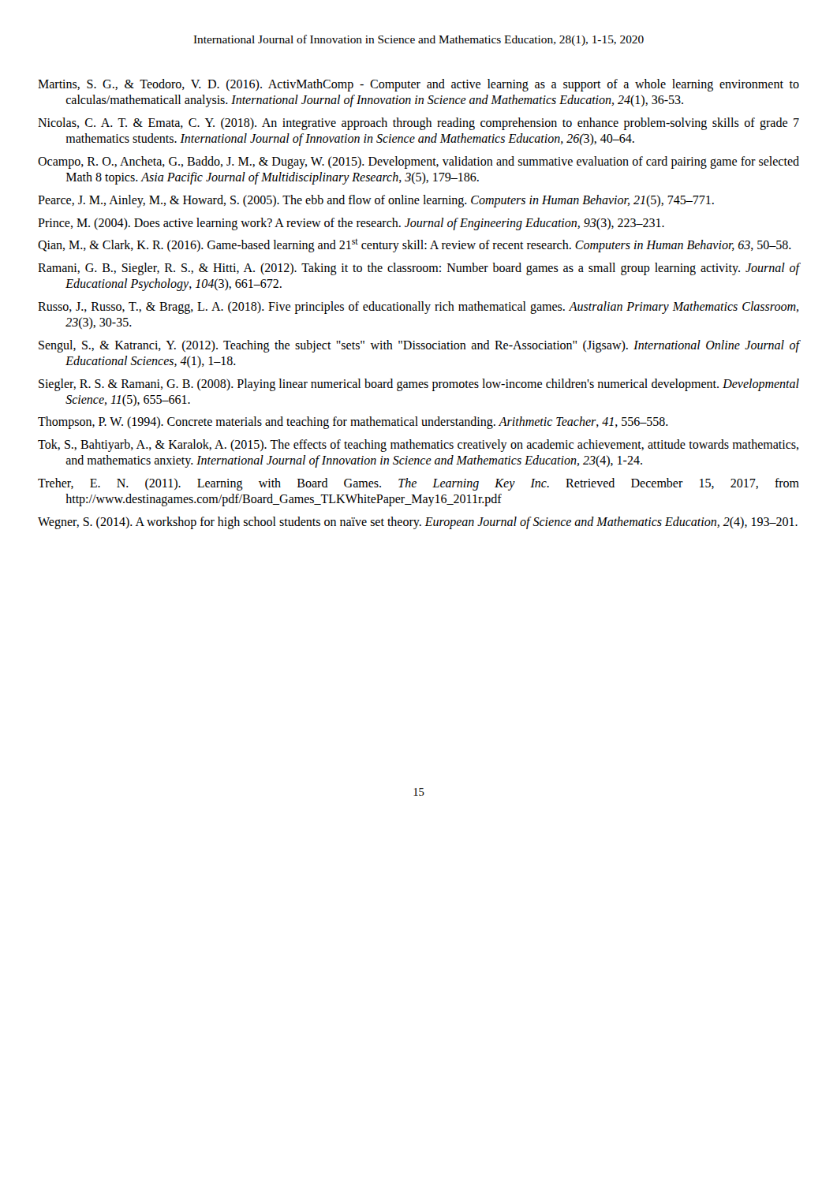International Journal of Innovation in Science and Mathematics Education, 28(1), 1-15, 2020
Martins, S. G., & Teodoro, V. D. (2016). ActivMathComp - Computer and active learning as a support of a whole learning environment to calculas/mathematicall analysis. International Journal of Innovation in Science and Mathematics Education, 24(1), 36-53.
Nicolas, C. A. T. & Emata, C. Y. (2018). An integrative approach through reading comprehension to enhance problem-solving skills of grade 7 mathematics students. International Journal of Innovation in Science and Mathematics Education, 26(3), 40–64.
Ocampo, R. O., Ancheta, G., Baddo, J. M., & Dugay, W. (2015). Development, validation and summative evaluation of card pairing game for selected Math 8 topics. Asia Pacific Journal of Multidisciplinary Research, 3(5), 179–186.
Pearce, J. M., Ainley, M., & Howard, S. (2005). The ebb and flow of online learning. Computers in Human Behavior, 21(5), 745–771.
Prince, M. (2004). Does active learning work? A review of the research. Journal of Engineering Education, 93(3), 223–231.
Qian, M., & Clark, K. R. (2016). Game-based learning and 21st century skill: A review of recent research. Computers in Human Behavior, 63, 50–58.
Ramani, G. B., Siegler, R. S., & Hitti, A. (2012). Taking it to the classroom: Number board games as a small group learning activity. Journal of Educational Psychology, 104(3), 661–672.
Russo, J., Russo, T., & Bragg, L. A. (2018). Five principles of educationally rich mathematical games. Australian Primary Mathematics Classroom, 23(3), 30-35.
Sengul, S., & Katranci, Y. (2012). Teaching the subject "sets" with "Dissociation and Re-Association" (Jigsaw). International Online Journal of Educational Sciences, 4(1), 1–18.
Siegler, R. S. & Ramani, G. B. (2008). Playing linear numerical board games promotes low-income children's numerical development. Developmental Science, 11(5), 655–661.
Thompson, P. W. (1994). Concrete materials and teaching for mathematical understanding. Arithmetic Teacher, 41, 556–558.
Tok, S., Bahtiyarb, A., & Karalok, A. (2015). The effects of teaching mathematics creatively on academic achievement, attitude towards mathematics, and mathematics anxiety. International Journal of Innovation in Science and Mathematics Education, 23(4), 1-24.
Treher, E. N. (2011). Learning with Board Games. The Learning Key Inc. Retrieved December 15, 2017, from http://www.destinagames.com/pdf/Board_Games_TLKWhitePaper_May16_2011r.pdf
Wegner, S. (2014). A workshop for high school students on naïve set theory. European Journal of Science and Mathematics Education, 2(4), 193–201.
15